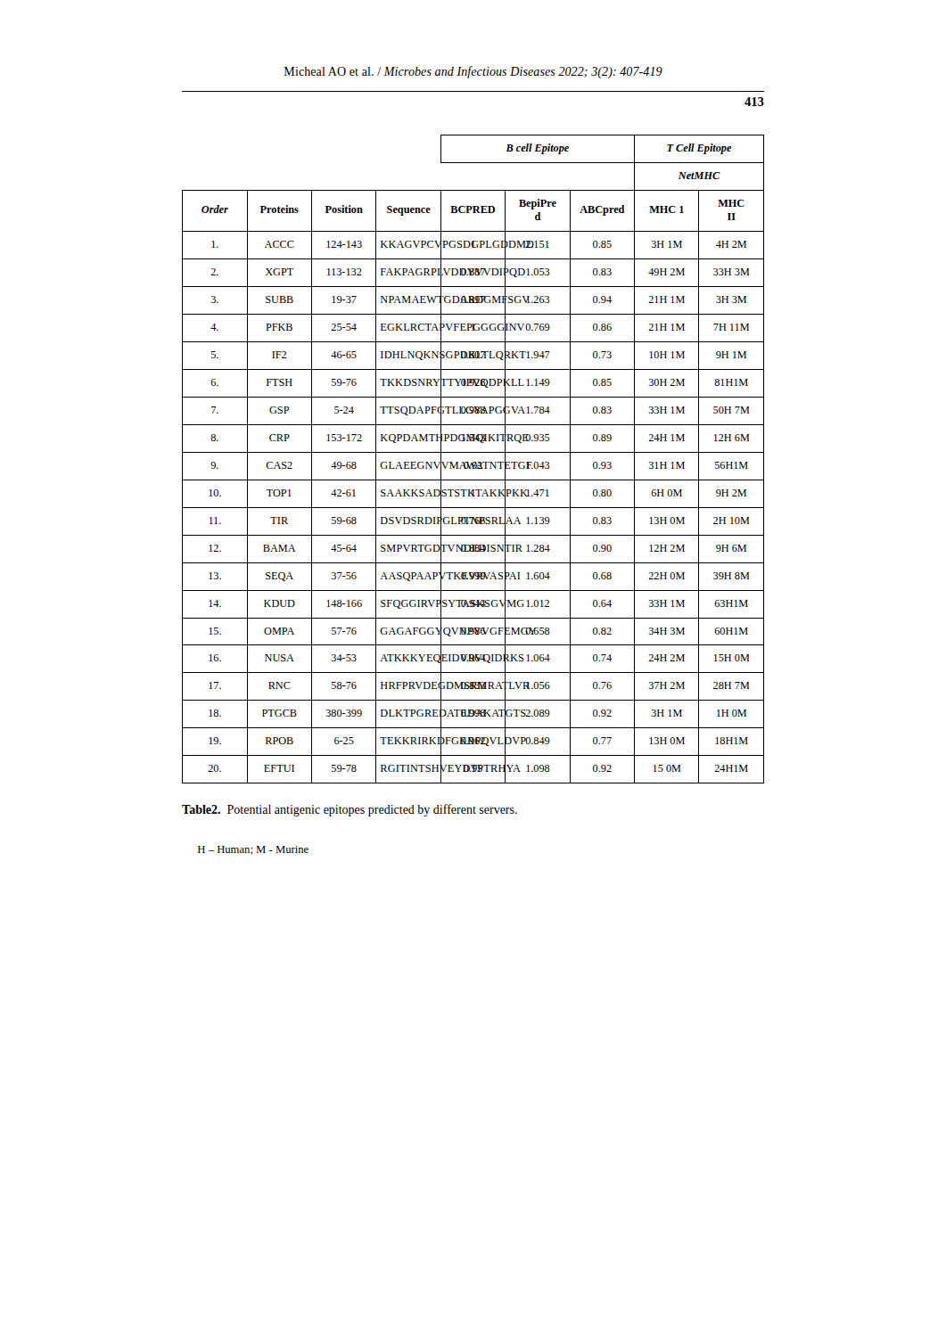Micheal AO et al. / Microbes and Infectious Diseases 2022; 3(2): 407-419
413
| | B cell Epitope | T Cell Epitope |
| --- | --- | --- |
| | | NetMHC |
| Order | Proteins | Position | Sequence | BCPRED | BepiPre d | ABCpred | MHC 1 | MHC II |
| 1. | ACCC | 124-143 | KKAGVPCVPGSDGPLGDDMD | 1 | 2.151 | 0.85 | 3H 1M | 4H 2M |
| 2. | XGPT | 113-132 | FAKPAGRPLVDDYVVDIPQD | 0.887 | 1.053 | 0.83 | 49H 2M | 33H 3M |
| 3. | SUBB | 19-37 | NPAMAEWTGDARDGMFSGV | 0.897 | 1.263 | 0.94 | 21H 1M | 3H 3M |
| 4. | PFKB | 25-54 | EGKLRCTAPVFEPGGGGINV | 1 | 0.769 | 0.86 | 21H 1M | 7H 11M |
| 5. | IF2 | 46-65 | IDHLNQKNSGPDKLTLQRKT | 0.807 | 1.947 | 0.73 | 10H 1M | 9H 1M |
| 6. | FTSH | 59-76 | TKKDSNRYTTYIPVQDPKLL | 0.928 | 1.149 | 0.85 | 30H 2M | 81H1M |
| 7. | GSP | 5-24 | TTSQDAPFGTLLGYAPGGVA | 0.988 | 1.784 | 0.83 | 33H 1M | 50H 7M |
| 8. | CRP | 153-172 | KQPDAMTHPDGMQIKITRQE | 1.543 | 0.935 | 0.89 | 24H 1M | 12H 6M |
| 9. | CAS2 | 49-68 | GLAEEGNVVMAWATNTETGF | 0.92 | 1.043 | 0.93 | 31H 1M | 56H1M |
| 10. | TOP1 | 42-61 | SAAKKSADSTSTKTAKKPKK | 1 | 1.471 | 0.80 | 6H 0M | 9H 2M |
| 11. | TIR | 59-68 | DSVDSRDIPGLPTNPSRLAA | 0.766 | 1.139 | 0.83 | 13H 0M | 2H 10M |
| 12. | BAMA | 45-64 | SMPVRTGDTVNDEDISNTIR | 0.884 | 1.284 | 0.90 | 12H 2M | 9H 6M |
| 13. | SEQA | 37-56 | AASQPAAPVTKEVRVASPAI | 0.999 | 1.604 | 0.68 | 22H 0M | 39H 8M |
| 14. | KDUD | 148-166 | SFQGGIRVPSYTASKSGVMG | 0.944 | 1.012 | 0.64 | 33H 1M | 63H1M |
| 15. | OMPA | 57-76 | GAGAFGGYQVNPYVGFEMGY | 0.986 | 0.658 | 0.82 | 34H 3M | 60H1M |
| 16. | NUSA | 34-53 | ATKKKYEQEIDVRVQIDRKS | 0.964 | 1.064 | 0.74 | 24H 2M | 15H 0M |
| 17. | RNC | 58-76 | HRFPRVDEGDMSRMRATLVR | 0.833 | 1.056 | 0.76 | 37H 2M | 28H 7M |
| 18. | PTGCB | 380-399 | DLKTPGREDATEDAKATGTS | 0.998 | 2.089 | 0.92 | 3H 1M | 1H 0M |
| 19. | RPOB | 6-25 | TEKKRIRKDFGKRPQVLDVP | 0.962 | 0.849 | 0.77 | 13H 0M | 18H1M |
| 20. | EFTUI | 59-78 | RGITINTSHVEYDTPTRHYA | 0.95 | 1.098 | 0.92 | 15 0M | 24H1M |
Table2. Potential antigenic epitopes predicted by different servers.
H – Human; M - Murine